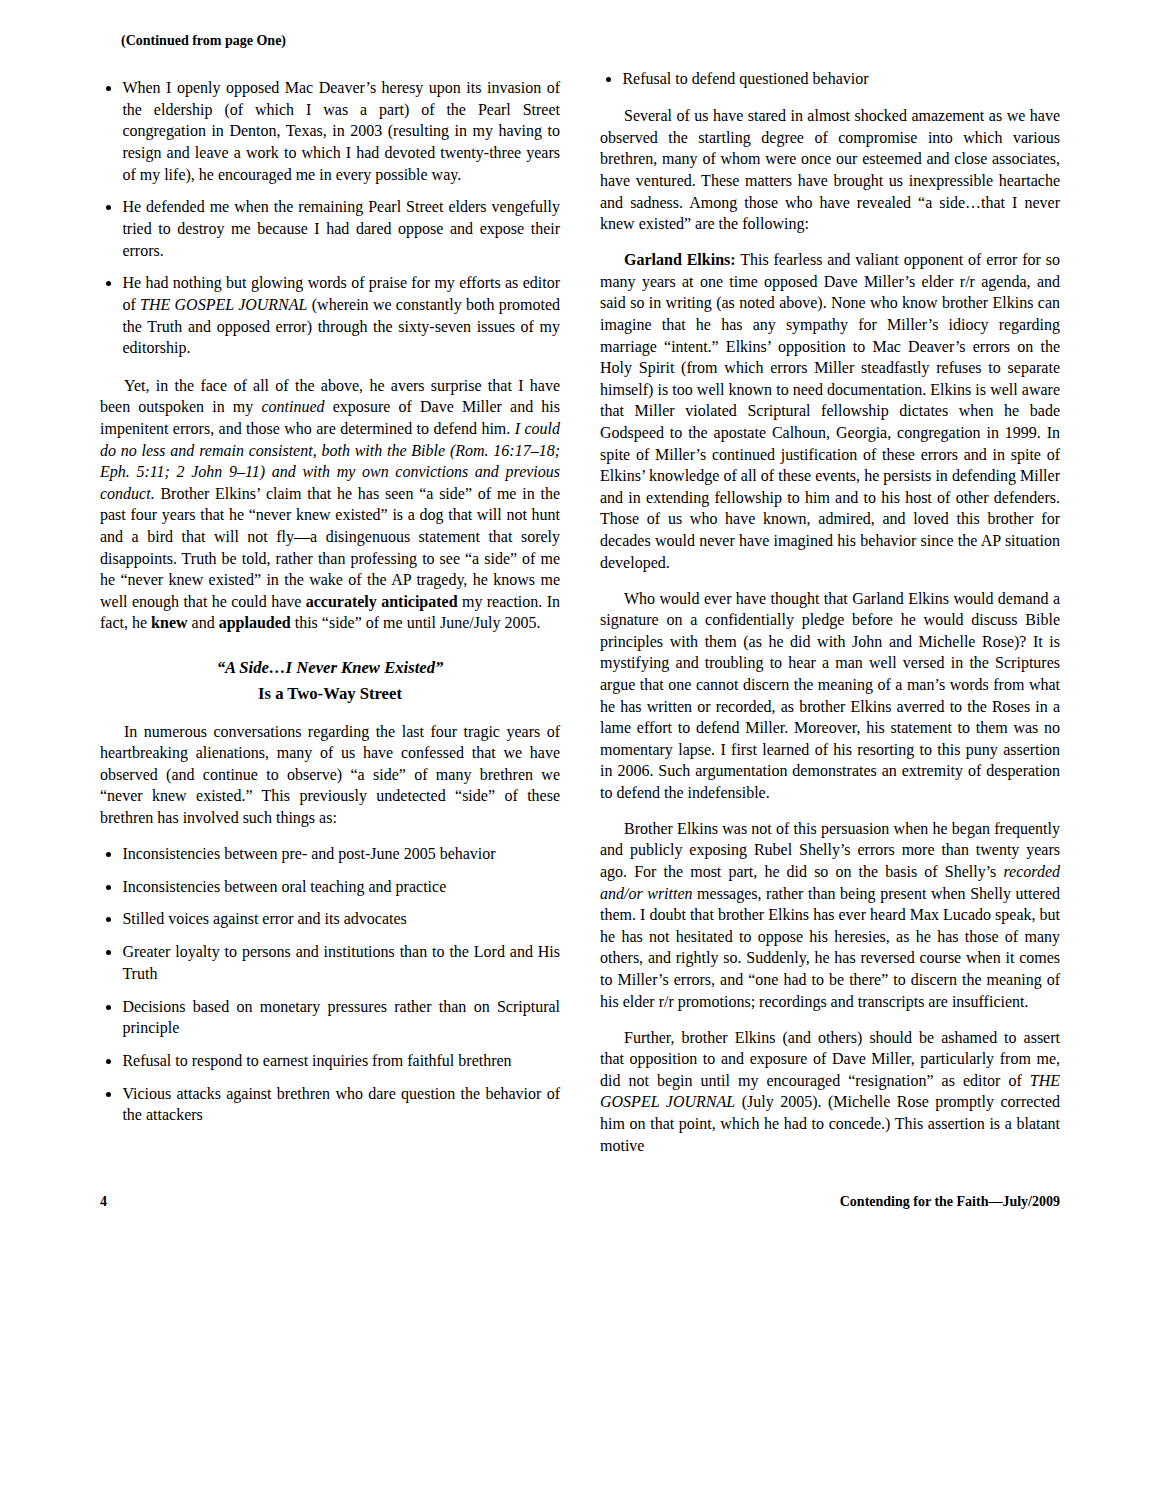(Continued from page One)
When I openly opposed Mac Deaver’s heresy upon its invasion of the eldership (of which I was a part) of the Pearl Street congregation in Denton, Texas, in 2003 (resulting in my having to resign and leave a work to which I had devoted twenty-three years of my life), he encouraged me in every possible way.
He defended me when the remaining Pearl Street elders vengefully tried to destroy me because I had dared oppose and expose their errors.
He had nothing but glowing words of praise for my efforts as editor of THE GOSPEL JOURNAL (wherein we constantly both promoted the Truth and opposed error) through the sixty-seven issues of my editorship.
Yet, in the face of all of the above, he avers surprise that I have been outspoken in my continued exposure of Dave Miller and his impenitent errors, and those who are determined to defend him. I could do no less and remain consistent, both with the Bible (Rom. 16:17–18; Eph. 5:11; 2 John 9–11) and with my own convictions and previous conduct. Brother Elkins’ claim that he has seen “a side” of me in the past four years that he “never knew existed” is a dog that will not hunt and a bird that will not fly—a disingenuous statement that sorely disappoints. Truth be told, rather than professing to see “a side” of me he “never knew existed” in the wake of the AP tragedy, he knows me well enough that he could have accurately anticipated my reaction. In fact, he knew and applauded this “side” of me until June/July 2005.
“A Side…I Never Knew Existed”
Is a Two-Way Street
In numerous conversations regarding the last four tragic years of heartbreaking alienations, many of us have confessed that we have observed (and continue to observe) “a side” of many brethren we “never knew existed.” This previously undetected “side” of these brethren has involved such things as:
Inconsistencies between pre- and post-June 2005 behavior
Inconsistencies between oral teaching and practice
Stilled voices against error and its advocates
Greater loyalty to persons and institutions than to the Lord and His Truth
Decisions based on monetary pressures rather than on Scriptural principle
Refusal to respond to earnest inquiries from faithful brethren
Vicious attacks against brethren who dare question the behavior of the attackers
Refusal to defend questioned behavior
Several of us have stared in almost shocked amazement as we have observed the startling degree of compromise into which various brethren, many of whom were once our esteemed and close associates, have ventured. These matters have brought us inexpressible heartache and sadness. Among those who have revealed “a side…that I never knew existed” are the following:
Garland Elkins: This fearless and valiant opponent of error for so many years at one time opposed Dave Miller’s elder r/r agenda, and said so in writing (as noted above). None who know brother Elkins can imagine that he has any sympathy for Miller’s idiocy regarding marriage “intent.” Elkins’ opposition to Mac Deaver’s errors on the Holy Spirit (from which errors Miller steadfastly refuses to separate himself) is too well known to need documentation. Elkins is well aware that Miller violated Scriptural fellowship dictates when he bade Godspeed to the apostate Calhoun, Georgia, congregation in 1999. In spite of Miller’s continued justification of these errors and in spite of Elkins’ knowledge of all of these events, he persists in defending Miller and in extending fellowship to him and to his host of other defenders. Those of us who have known, admired, and loved this brother for decades would never have imagined his behavior since the AP situation developed.
Who would ever have thought that Garland Elkins would demand a signature on a confidentially pledge before he would discuss Bible principles with them (as he did with John and Michelle Rose)? It is mystifying and troubling to hear a man well versed in the Scriptures argue that one cannot discern the meaning of a man’s words from what he has written or recorded, as brother Elkins averred to the Roses in a lame effort to defend Miller. Moreover, his statement to them was no momentary lapse. I first learned of his resorting to this puny assertion in 2006. Such argumentation demonstrates an extremity of desperation to defend the indefensible.
Brother Elkins was not of this persuasion when he began frequently and publicly exposing Rubel Shelly’s errors more than twenty years ago. For the most part, he did so on the basis of Shelly’s recorded and/or written messages, rather than being present when Shelly uttered them. I doubt that brother Elkins has ever heard Max Lucado speak, but he has not hesitated to oppose his heresies, as he has those of many others, and rightly so. Suddenly, he has reversed course when it comes to Miller’s errors, and “one had to be there” to discern the meaning of his elder r/r promotions; recordings and transcripts are insufficient.
Further, brother Elkins (and others) should be ashamed to assert that opposition to and exposure of Dave Miller, particularly from me, did not begin until my encouraged “resignation” as editor of THE GOSPEL JOURNAL (July 2005). (Michelle Rose promptly corrected him on that point, which he had to concede.) This assertion is a blatant motive
4 Contending for the Faith—July/2009